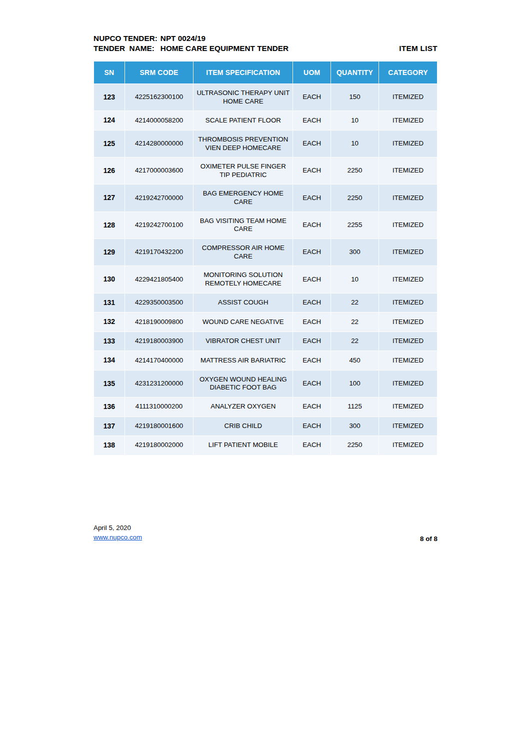nupco
| NUPCO TENDER: | NPT 0024/19 | |
| TENDER NAME: | HOME CARE EQUIPMENT TENDER | ITEM LIST |
| SN | SRM CODE | ITEM SPECIFICATION | UOM | QUANTITY | CATEGORY |
| --- | --- | --- | --- | --- | --- |
| 123 | 4225162300100 | ULTRASONIC THERAPY UNIT HOME CARE | EACH | 150 | ITEMIZED |
| 124 | 4214000058200 | SCALE PATIENT FLOOR | EACH | 10 | ITEMIZED |
| 125 | 4214280000000 | THROMBOSIS PREVENTION VIEN DEEP HOMECARE | EACH | 10 | ITEMIZED |
| 126 | 4217000003600 | OXIMETER PULSE FINGER TIP PEDIATRIC | EACH | 2250 | ITEMIZED |
| 127 | 4219242700000 | BAG EMERGENCY HOME CARE | EACH | 2250 | ITEMIZED |
| 128 | 4219242700100 | BAG VISITING TEAM HOME CARE | EACH | 2255 | ITEMIZED |
| 129 | 4219170432200 | COMPRESSOR AIR HOME CARE | EACH | 300 | ITEMIZED |
| 130 | 4229421805400 | MONITORING SOLUTION REMOTELY HOMECARE | EACH | 10 | ITEMIZED |
| 131 | 4229350003500 | ASSIST COUGH | EACH | 22 | ITEMIZED |
| 132 | 4218190009800 | WOUND CARE NEGATIVE | EACH | 22 | ITEMIZED |
| 133 | 4219180003900 | VIBRATOR CHEST UNIT | EACH | 22 | ITEMIZED |
| 134 | 4214170400000 | MATTRESS AIR BARIATRIC | EACH | 450 | ITEMIZED |
| 135 | 4231231200000 | OXYGEN WOUND HEALING DIABETIC FOOT BAG | EACH | 100 | ITEMIZED |
| 136 | 4111310000200 | ANALYZER OXYGEN | EACH | 1125 | ITEMIZED |
| 137 | 4219180001600 | CRIB CHILD | EACH | 300 | ITEMIZED |
| 138 | 4219180002000 | LIFT PATIENT MOBILE | EACH | 2250 | ITEMIZED |
April 5, 2020
www.nupco.com
8 of 8